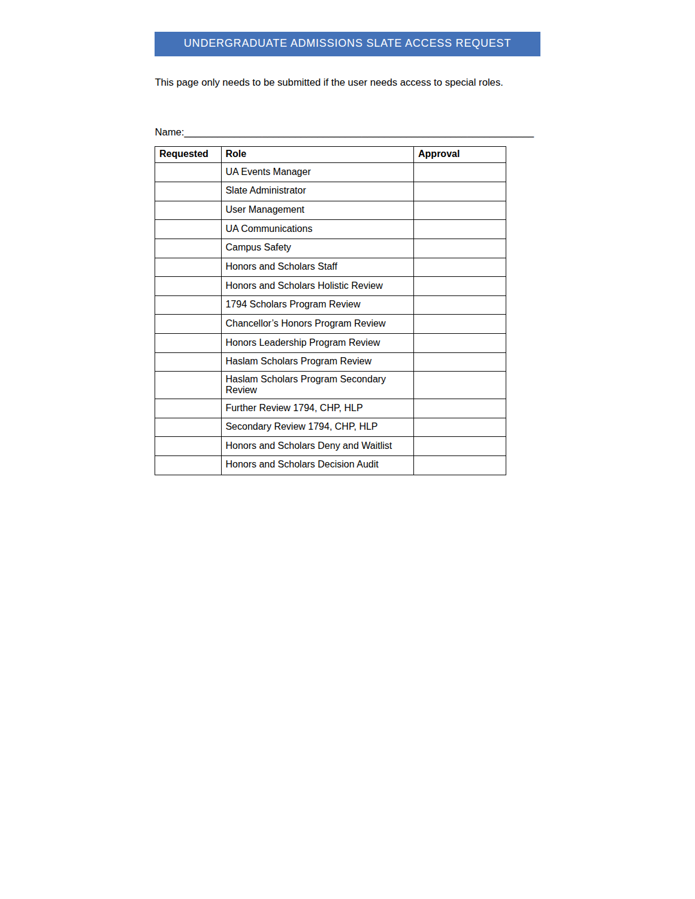UNDERGRADUATE ADMISSIONS SLATE ACCESS REQUEST
This page only needs to be submitted if the user needs access to special roles.
Name:_______________________________________________________________
| Requested | Role | Approval |
| --- | --- | --- |
| | UA Events Manager | |
| | Slate Administrator | |
| | User Management | |
| | UA Communications | |
| | Campus Safety | |
| | Honors and Scholars Staff | |
| | Honors and Scholars Holistic Review | |
| | 1794 Scholars Program Review | |
| | Chancellor’s Honors Program Review | |
| | Honors Leadership Program Review | |
| | Haslam Scholars Program Review | |
| | Haslam Scholars Program Secondary Review | |
| | Further Review 1794, CHP, HLP | |
| | Secondary Review 1794, CHP, HLP | |
| | Honors and Scholars Deny and Waitlist | |
| | Honors and Scholars Decision Audit | |